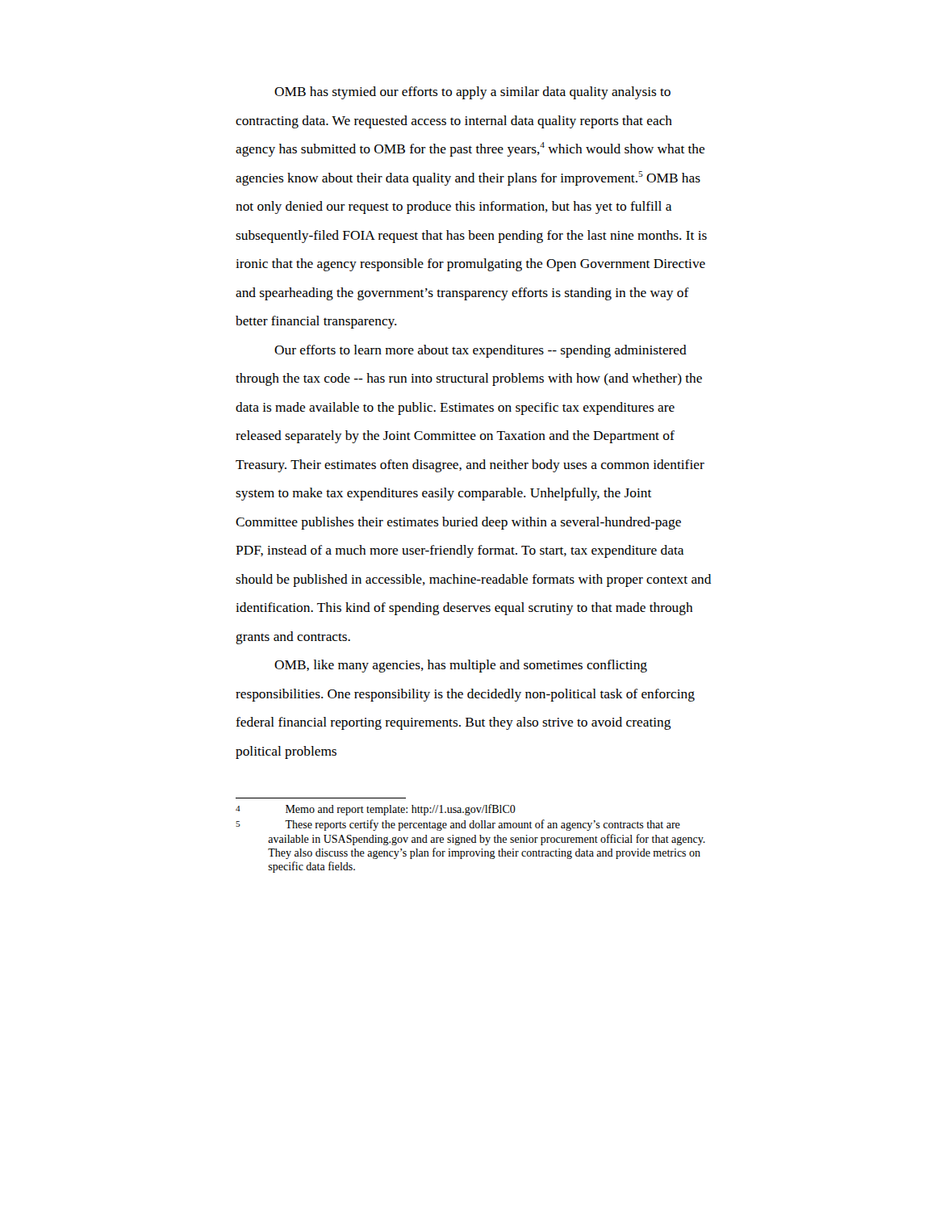OMB has stymied our efforts to apply a similar data quality analysis to contracting data. We requested access to internal data quality reports that each agency has submitted to OMB for the past three years,4 which would show what the agencies know about their data quality and their plans for improvement.5 OMB has not only denied our request to produce this information, but has yet to fulfill a subsequently-filed FOIA request that has been pending for the last nine months. It is ironic that the agency responsible for promulgating the Open Government Directive and spearheading the government’s transparency efforts is standing in the way of better financial transparency.
Our efforts to learn more about tax expenditures -- spending administered through the tax code -- has run into structural problems with how (and whether) the data is made available to the public. Estimates on specific tax expenditures are released separately by the Joint Committee on Taxation and the Department of Treasury. Their estimates often disagree, and neither body uses a common identifier system to make tax expenditures easily comparable. Unhelpfully, the Joint Committee publishes their estimates buried deep within a several-hundred-page PDF, instead of a much more user-friendly format. To start, tax expenditure data should be published in accessible, machine-readable formats with proper context and identification. This kind of spending deserves equal scrutiny to that made through grants and contracts.
OMB, like many agencies, has multiple and sometimes conflicting responsibilities. One responsibility is the decidedly non-political task of enforcing federal financial reporting requirements. But they also strive to avoid creating political problems
4 Memo and report template: http://1.usa.gov/lfBlC0
5 These reports certify the percentage and dollar amount of an agency’s contracts that are available in USASpending.gov and are signed by the senior procurement official for that agency. They also discuss the agency’s plan for improving their contracting data and provide metrics on specific data fields.